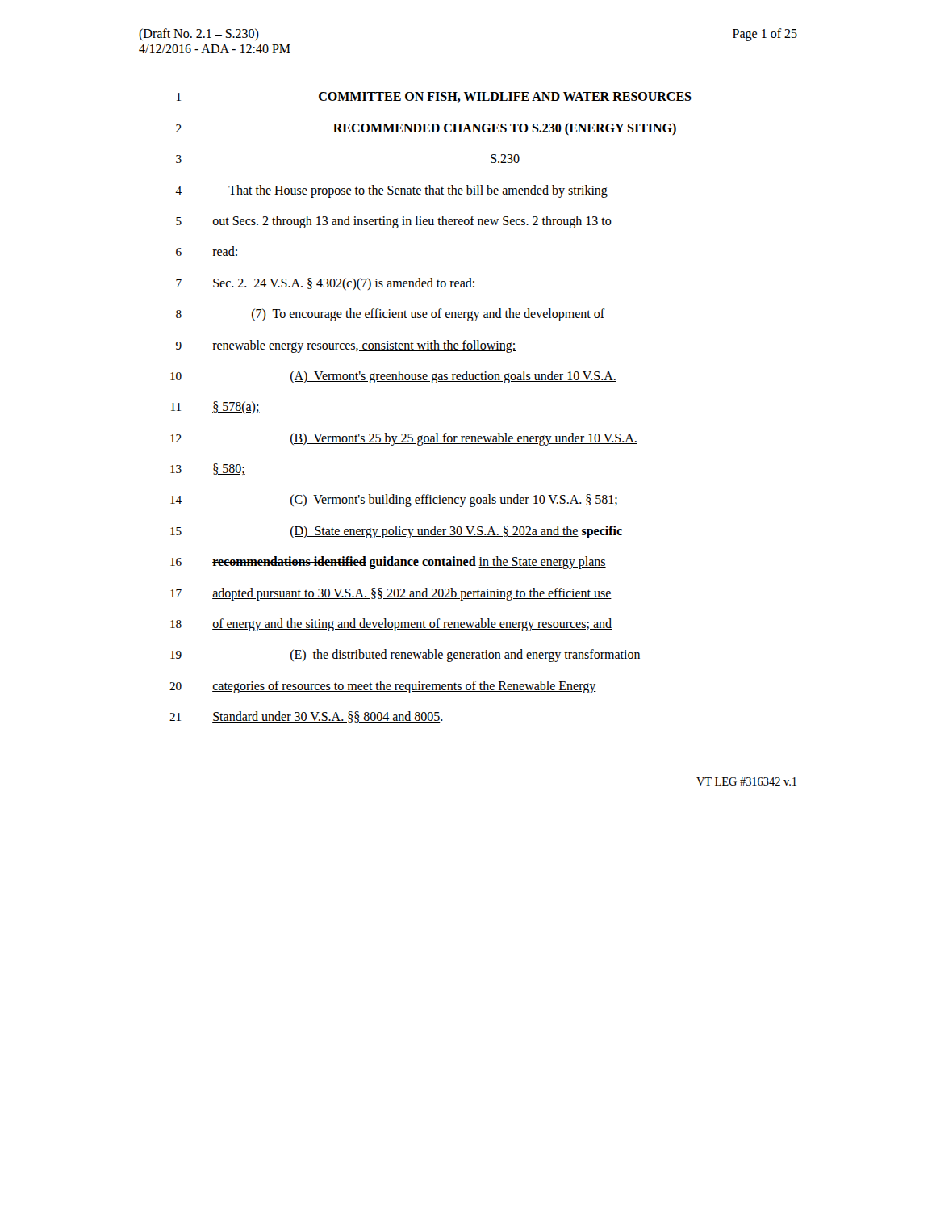(Draft No. 2.1 – S.230)
4/12/2016 - ADA - 12:40 PM
Page 1 of 25
COMMITTEE ON FISH, WILDLIFE AND WATER RESOURCES
RECOMMENDED CHANGES TO S.230 (ENERGY SITING)
S.230
That the House propose to the Senate that the bill be amended by striking
out Secs. 2 through 13 and inserting in lieu thereof new Secs. 2 through 13 to
read:
Sec. 2. 24 V.S.A. § 4302(c)(7) is amended to read:
(7) To encourage the efficient use of energy and the development of
renewable energy resources, consistent with the following:
(A) Vermont's greenhouse gas reduction goals under 10 V.S.A.
§ 578(a);
(B) Vermont's 25 by 25 goal for renewable energy under 10 V.S.A.
§ 580;
(C) Vermont's building efficiency goals under 10 V.S.A. § 581;
(D) State energy policy under 30 V.S.A. § 202a and the specific
recommendations identified guidance contained in the State energy plans
adopted pursuant to 30 V.S.A. §§ 202 and 202b pertaining to the efficient use
of energy and the siting and development of renewable energy resources; and
(E) the distributed renewable generation and energy transformation
categories of resources to meet the requirements of the Renewable Energy
Standard under 30 V.S.A. §§ 8004 and 8005.
VT LEG #316342 v.1